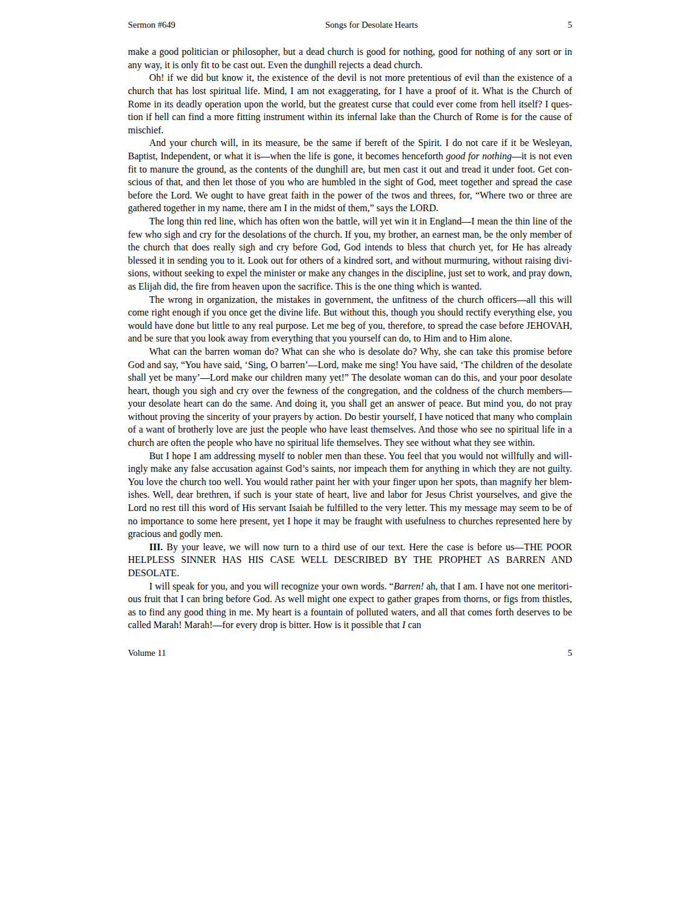Sermon #649 Songs for Desolate Hearts 5
make a good politician or philosopher, but a dead church is good for nothing, good for nothing of any sort or in any way, it is only fit to be cast out. Even the dunghill rejects a dead church.
Oh! if we did but know it, the existence of the devil is not more pretentious of evil than the existence of a church that has lost spiritual life. Mind, I am not exaggerating, for I have a proof of it. What is the Church of Rome in its deadly operation upon the world, but the greatest curse that could ever come from hell itself? I question if hell can find a more fitting instrument within its infernal lake than the Church of Rome is for the cause of mischief.
And your church will, in its measure, be the same if bereft of the Spirit. I do not care if it be Wesleyan, Baptist, Independent, or what it is—when the life is gone, it becomes henceforth good for nothing—it is not even fit to manure the ground, as the contents of the dunghill are, but men cast it out and tread it under foot. Get conscious of that, and then let those of you who are humbled in the sight of God, meet together and spread the case before the Lord. We ought to have great faith in the power of the twos and threes, for, “Where two or three are gathered together in my name, there am I in the midst of them,” says the LORD.
The long thin red line, which has often won the battle, will yet win it in England—I mean the thin line of the few who sigh and cry for the desolations of the church. If you, my brother, an earnest man, be the only member of the church that does really sigh and cry before God, God intends to bless that church yet, for He has already blessed it in sending you to it. Look out for others of a kindred sort, and without murmuring, without raising divisions, without seeking to expel the minister or make any changes in the discipline, just set to work, and pray down, as Elijah did, the fire from heaven upon the sacrifice. This is the one thing which is wanted.
The wrong in organization, the mistakes in government, the unfitness of the church officers—all this will come right enough if you once get the divine life. But without this, though you should rectify everything else, you would have done but little to any real purpose. Let me beg of you, therefore, to spread the case before JEHOVAH, and be sure that you look away from everything that you yourself can do, to Him and to Him alone.
What can the barren woman do? What can she who is desolate do? Why, she can take this promise before God and say, “You have said, ‘Sing, O barren’—Lord, make me sing! You have said, ‘The children of the desolate shall yet be many’—Lord make our children many yet!” The desolate woman can do this, and your poor desolate heart, though you sigh and cry over the fewness of the congregation, and the coldness of the church members—your desolate heart can do the same. And doing it, you shall get an answer of peace. But mind you, do not pray without proving the sincerity of your prayers by action. Do bestir yourself, I have noticed that many who complain of a want of brotherly love are just the people who have least themselves. And those who see no spiritual life in a church are often the people who have no spiritual life themselves. They see without what they see within.
But I hope I am addressing myself to nobler men than these. You feel that you would not willfully and willingly make any false accusation against God’s saints, nor impeach them for anything in which they are not guilty. You love the church too well. You would rather paint her with your finger upon her spots, than magnify her blemishes. Well, dear brethren, if such is your state of heart, live and labor for Jesus Christ yourselves, and give the Lord no rest till this word of His servant Isaiah be fulfilled to the very letter. This my message may seem to be of no importance to some here present, yet I hope it may be fraught with usefulness to churches represented here by gracious and godly men.
III. By your leave, we will now turn to a third use of our text. Here the case is before us—THE POOR HELPLESS SINNER HAS HIS CASE WELL DESCRIBED BY THE PROPHET AS BARREN AND DESOLATE.
I will speak for you, and you will recognize your own words. “Barren! ah, that I am. I have not one meritorious fruit that I can bring before God. As well might one expect to gather grapes from thorns, or figs from thistles, as to find any good thing in me. My heart is a fountain of polluted waters, and all that comes forth deserves to be called Marah! Marah!—for every drop is bitter. How is it possible that I can
Volume 11 5